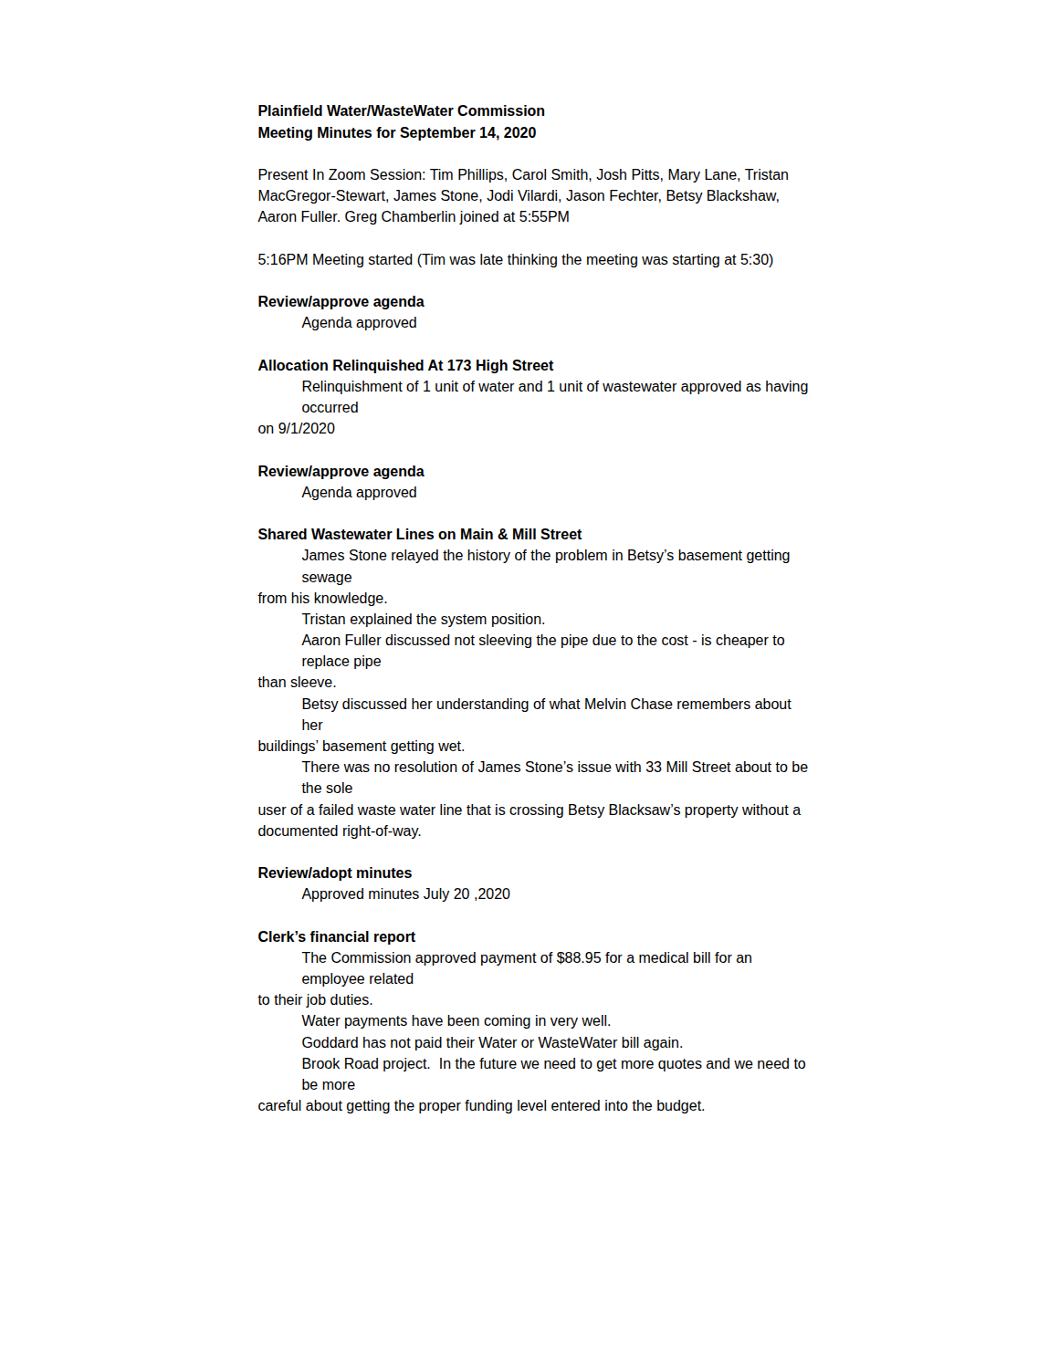Plainfield Water/WasteWater Commission
Meeting Minutes for September 14, 2020
Present In Zoom Session: Tim Phillips, Carol Smith, Josh Pitts, Mary Lane, Tristan MacGregor-Stewart, James Stone, Jodi Vilardi, Jason Fechter, Betsy Blackshaw, Aaron Fuller. Greg Chamberlin joined at 5:55PM
5:16PM Meeting started (Tim was late thinking the meeting was starting at 5:30)
Review/approve agenda
Agenda approved
Allocation Relinquished At 173 High Street
Relinquishment of 1 unit of water and 1 unit of wastewater approved as having occurred
on 9/1/2020
Review/approve agenda
Agenda approved
Shared Wastewater Lines on Main & Mill Street
James Stone relayed the history of the problem in Betsy’s basement getting sewage
from his knowledge.
Tristan explained the system position.
Aaron Fuller discussed not sleeving the pipe due to the cost - is cheaper to replace pipe
than sleeve.
Betsy discussed her understanding of what Melvin Chase remembers about her
buildings’ basement getting wet.
There was no resolution of James Stone’s issue with 33 Mill Street about to be the sole
user of a failed waste water line that is crossing Betsy Blacksaw’s property without a
documented right-of-way.
Review/adopt minutes
Approved minutes July 20 ,2020
Clerk’s financial report
The Commission approved payment of $88.95 for a medical bill for an employee related
to their job duties.
Water payments have been coming in very well.
Goddard has not paid their Water or WasteWater bill again.
Brook Road project. In the future we need to get more quotes and we need to be more
careful about getting the proper funding level entered into the budget.